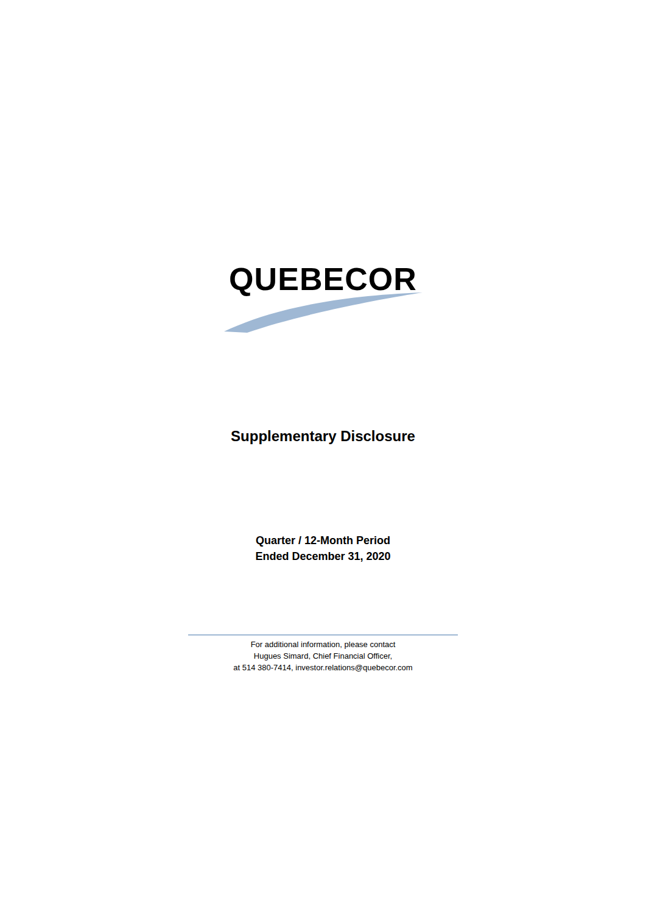QUEBECOR
Supplementary Disclosure
Quarter / 12-Month Period
Ended December 31, 2020
For additional information, please contact
Hugues Simard, Chief Financial Officer,
at 514 380-7414, investor.relations@quebecor.com